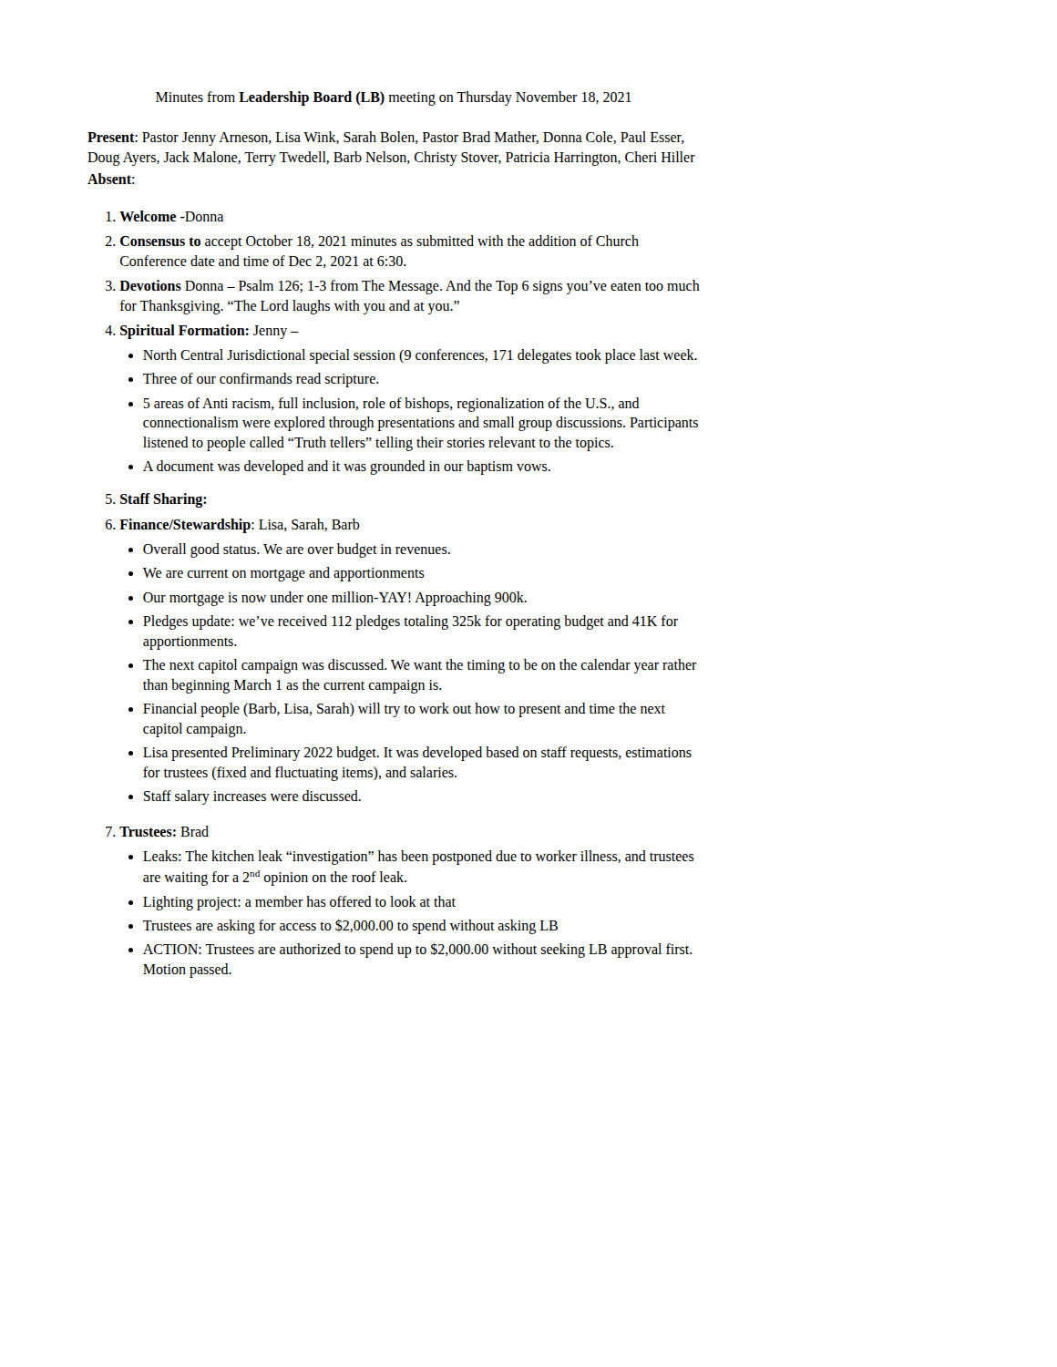Minutes from Leadership Board (LB) meeting on Thursday November 18, 2021
Present: Pastor Jenny Arneson, Lisa Wink, Sarah Bolen, Pastor Brad Mather, Donna Cole, Paul Esser, Doug Ayers, Jack Malone, Terry Twedell, Barb Nelson, Christy Stover, Patricia Harrington, Cheri Hiller
Absent:
Welcome -Donna
Consensus to accept October 18, 2021 minutes as submitted with the addition of Church Conference date and time of Dec 2, 2021 at 6:30.
Devotions Donna – Psalm 126; 1-3 from The Message. And the Top 6 signs you’ve eaten too much for Thanksgiving. “The Lord laughs with you and at you.”
Spiritual Formation: Jenny –
North Central Jurisdictional special session (9 conferences, 171 delegates took place last week.
Three of our confirmands read scripture.
5 areas of Anti racism, full inclusion, role of bishops, regionalization of the U.S., and connectionalism were explored through presentations and small group discussions. Participants listened to people called “Truth tellers” telling their stories relevant to the topics.
A document was developed and it was grounded in our baptism vows.
Staff Sharing:
Finance/Stewardship: Lisa, Sarah, Barb
Overall good status. We are over budget in revenues.
We are current on mortgage and apportionments
Our mortgage is now under one million-YAY! Approaching 900k.
Pledges update: we’ve received 112 pledges totaling 325k for operating budget and 41K for apportionments.
The next capitol campaign was discussed. We want the timing to be on the calendar year rather than beginning March 1 as the current campaign is.
Financial people (Barb, Lisa, Sarah) will try to work out how to present and time the next capitol campaign.
Lisa presented Preliminary 2022 budget. It was developed based on staff requests, estimations for trustees (fixed and fluctuating items), and salaries.
Staff salary increases were discussed.
Trustees: Brad
Leaks: The kitchen leak “investigation” has been postponed due to worker illness, and trustees are waiting for a 2nd opinion on the roof leak.
Lighting project: a member has offered to look at that
Trustees are asking for access to $2,000.00 to spend without asking LB
ACTION: Trustees are authorized to spend up to $2,000.00 without seeking LB approval first. Motion passed.